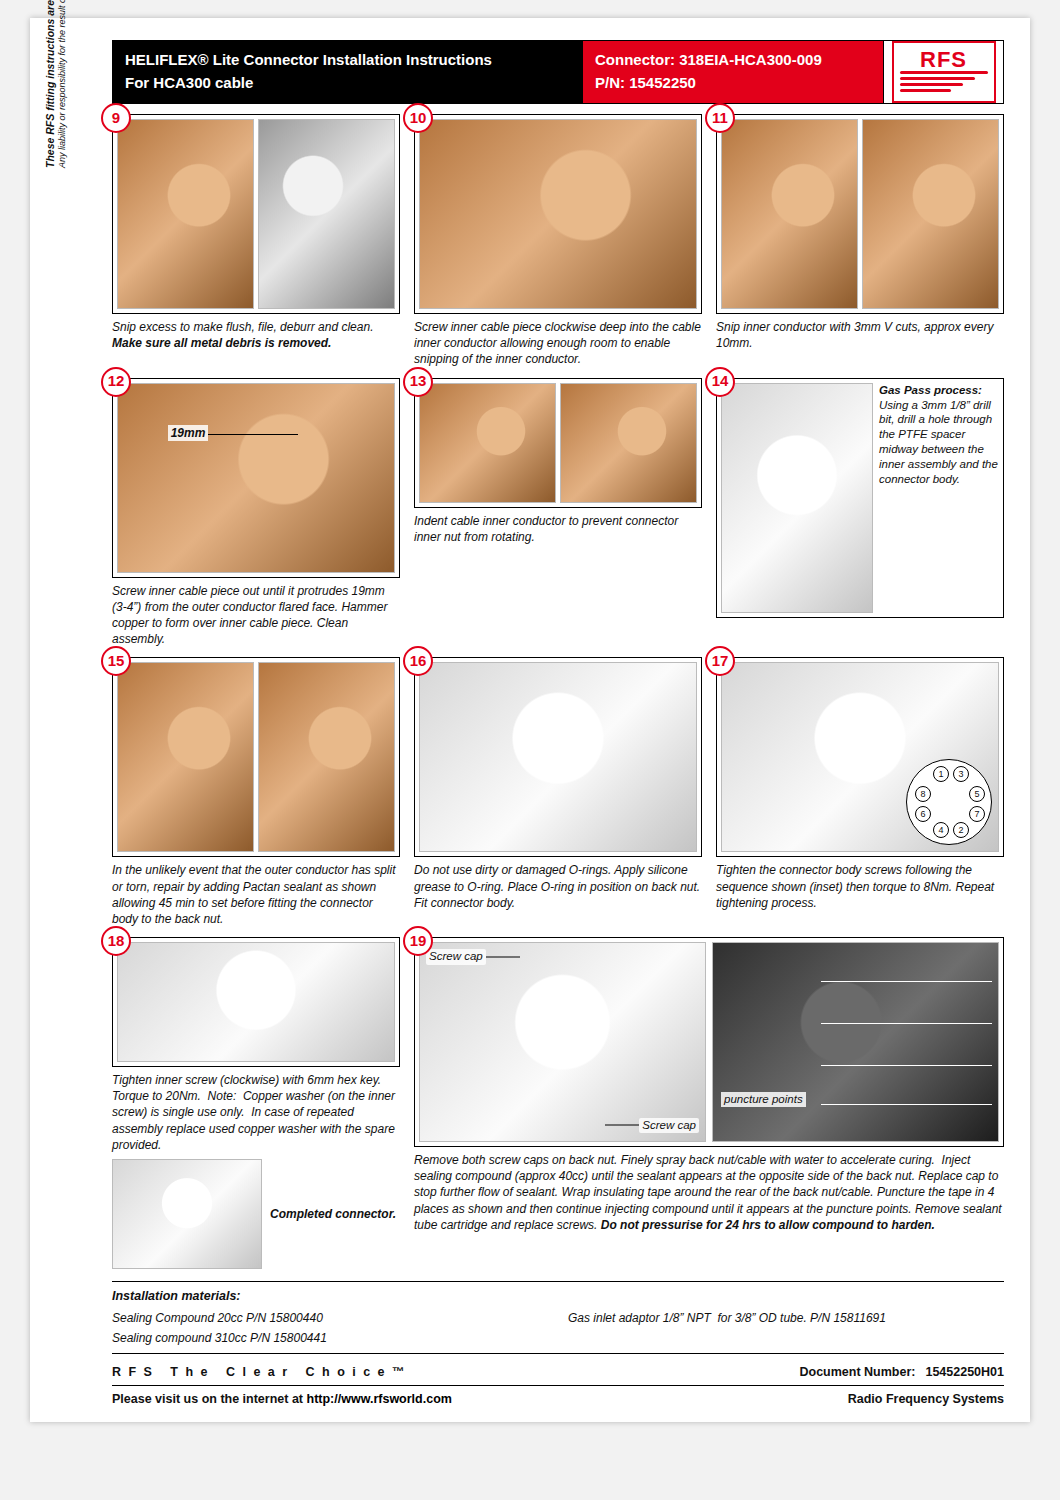These RFS fitting instructions are produced for qualified and experienced personnel.
Any liability or responsibility for the result of improper or unsafe installation practice is disclaimed. Always make sure to use appropriate personal protection.
HELIFLEX® Lite Connector Installation Instructions
For HCA300 cable
Connector: 318EIA-HCA300-009
P/N: 15452250
RFS
9
Snip excess to make flush, file, deburr and clean. Make sure all metal debris is removed.
10
Screw inner cable piece clockwise deep into the cable inner conductor allowing enough room to enable snipping of the inner conductor.
11
Snip inner conductor with 3mm V cuts, approx every 10mm.
12
19mm
Screw inner cable piece out until it protrudes 19mm (3-4”) from the outer conductor flared face. Hammer copper to form over inner cable piece. Clean assembly.
13
Indent cable inner conductor to prevent connector inner nut from rotating.
14
Gas Pass process:
Using a 3mm 1/8” drill bit, drill a hole through the PTFE spacer midway between the inner assembly and the connector body.
15
In the unlikely event that the outer conductor has split or torn, repair by adding Pactan sealant as shown allowing 45 min to set before fitting the connector body to the back nut.
16
Do not use dirty or damaged O-rings. Apply silicone grease to O-ring. Place O-ring in position on back nut. Fit connector body.
17
1 3 8 5 6 4 2 7
Tighten the connector body screws following the sequence shown (inset) then torque to 8Nm. Repeat tightening process.
18
Tighten inner screw (clockwise) with 6mm hex key. Torque to 20Nm. Note: Copper washer (on the inner screw) is single use only. In case of repeated assembly replace used copper washer with the spare provided.
Completed connector.
19
Screw cap
Screw cap
puncture points
Remove both screw caps on back nut. Finely spray back nut/cable with water to accelerate curing. Inject sealing compound (approx 40cc) until the sealant appears at the opposite side of the back nut. Replace cap to stop further flow of sealant. Wrap insulating tape around the rear of the back nut/cable. Puncture the tape in 4 places as shown and then continue injecting compound until it appears at the puncture points. Remove sealant tube cartridge and replace screws. Do not pressurise for 24 hrs to allow compound to harden.
Installation materials:
Sealing Compound 20cc P/N 15800440
Gas inlet adaptor 1/8” NPT for 3/8” OD tube. P/N 15811691
Sealing compound 310cc P/N 15800441
R F S T h e C l e a r C h o i c e ™
Document Number:15452250H01
Please visit us on the internet at http://www.rfsworld.com
Radio Frequency Systems